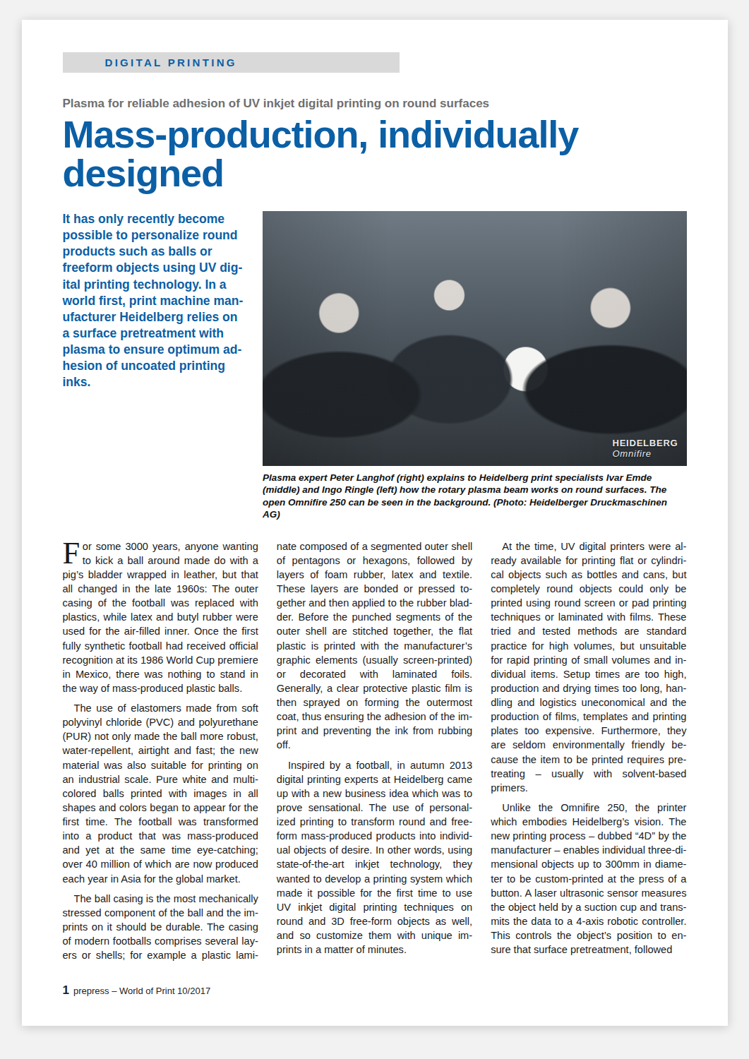Digital Printing
Plasma for reliable adhesion of UV inkjet digital printing on round surfaces
Mass-production, individually designed
It has only recently become possible to personalize round products such as balls or freeform objects using UV digital printing technology. In a world first, print machine manufacturer Heidelberg relies on a surface pretreatment with plasma to ensure optimum adhesion of uncoated printing inks.
HEIDELBERG Omnifire
Plasma expert Peter Langhof (right) explains to Heidelberg print specialists Ivar Emde (middle) and Ingo Ringle (left) how the rotary plasma beam works on round surfaces. The open Omnifire 250 can be seen in the background. (Photo: Heidelberger Druckmaschinen AG)
For some 3000 years, anyone wanting to kick a ball around made do with a pig’s bladder wrapped in leather, but that all changed in the late 1960s: The outer casing of the football was replaced with plastics, while latex and butyl rubber were used for the air-filled inner. Once the first fully synthetic football had received official recognition at its 1986 World Cup premiere in Mexico, there was nothing to stand in the way of mass-produced plastic balls.
The use of elastomers made from soft polyvinyl chloride (PVC) and polyurethane (PUR) not only made the ball more robust, water-repellent, airtight and fast; the new material was also suitable for printing on an industrial scale. Pure white and multi-colored balls printed with images in all shapes and colors began to appear for the first time. The football was transformed into a product that was mass-produced and yet at the same time eye-catching; over 40 million of which are now produced each year in Asia for the global market.
The ball casing is the most mechanically stressed component of the ball and the imprints on it should be durable. The casing of modern footballs comprises several layers or shells; for example a plastic laminate composed of a segmented outer shell of pentagons or hexagons, followed by layers of foam rubber, latex and textile. These layers are bonded or pressed together and then applied to the rubber bladder. Before the punched segments of the outer shell are stitched together, the flat plastic is printed with the manufacturer’s graphic elements (usually screen-printed) or decorated with laminated foils. Generally, a clear protective plastic film is then sprayed on forming the outermost coat, thus ensuring the adhesion of the imprint and preventing the ink from rubbing off.
Inspired by a football, in autumn 2013 digital printing experts at Heidelberg came up with a new business idea which was to prove sensational. The use of personalized printing to transform round and free-form mass-produced products into individual objects of desire. In other words, using state-of-the-art inkjet technology, they wanted to develop a printing system which made it possible for the first time to use UV inkjet digital printing techniques on round and 3D free-form objects as well, and so customize them with unique imprints in a matter of minutes.
At the time, UV digital printers were already available for printing flat or cylindrical objects such as bottles and cans, but completely round objects could only be printed using round screen or pad printing techniques or laminated with films. These tried and tested methods are standard practice for high volumes, but unsuitable for rapid printing of small volumes and individual items. Setup times are too high, production and drying times too long, handling and logistics uneconomical and the production of films, templates and printing plates too expensive. Furthermore, they are seldom environmentally friendly because the item to be printed requires pretreating – usually with solvent-based primers.
Unlike the Omnifire 250, the printer which embodies Heidelberg’s vision. The new printing process – dubbed “4D” by the manufacturer – enables individual three-dimensional objects up to 300mm in diameter to be custom-printed at the press of a button. A laser ultrasonic sensor measures the object held by a suction cup and transmits the data to a 4-axis robotic controller. This controls the object’s position to ensure that surface pretreatment, followed
1prepress – World of Print 10/2017